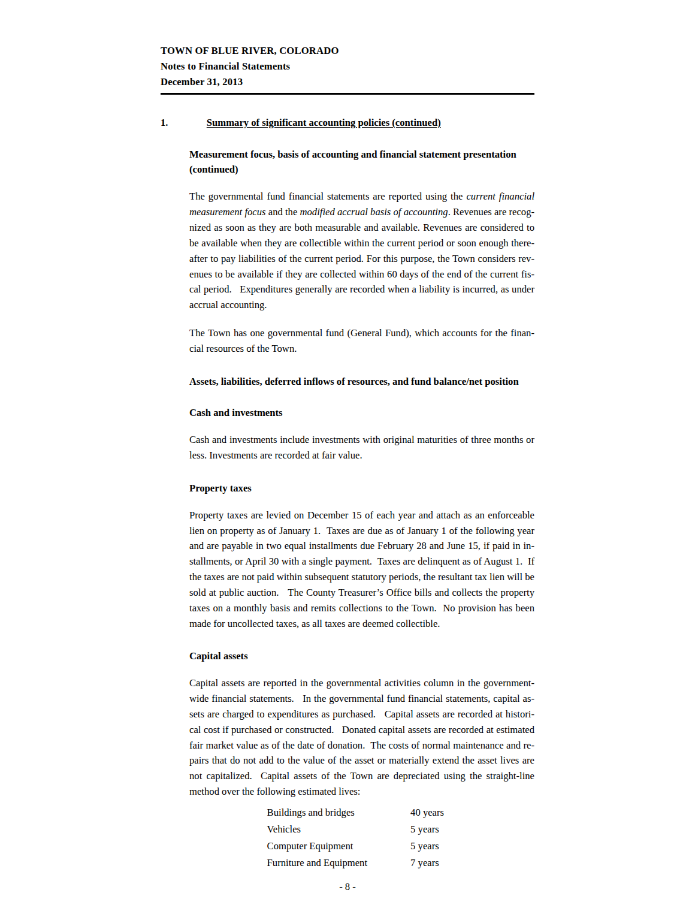TOWN OF BLUE RIVER, COLORADO
Notes to Financial Statements
December 31, 2013
1. Summary of significant accounting policies (continued)
Measurement focus, basis of accounting and financial statement presentation (continued)
The governmental fund financial statements are reported using the current financial measurement focus and the modified accrual basis of accounting. Revenues are recognized as soon as they are both measurable and available. Revenues are considered to be available when they are collectible within the current period or soon enough thereafter to pay liabilities of the current period. For this purpose, the Town considers revenues to be available if they are collected within 60 days of the end of the current fiscal period. Expenditures generally are recorded when a liability is incurred, as under accrual accounting.
The Town has one governmental fund (General Fund), which accounts for the financial resources of the Town.
Assets, liabilities, deferred inflows of resources, and fund balance/net position
Cash and investments
Cash and investments include investments with original maturities of three months or less. Investments are recorded at fair value.
Property taxes
Property taxes are levied on December 15 of each year and attach as an enforceable lien on property as of January 1. Taxes are due as of January 1 of the following year and are payable in two equal installments due February 28 and June 15, if paid in installments, or April 30 with a single payment. Taxes are delinquent as of August 1. If the taxes are not paid within subsequent statutory periods, the resultant tax lien will be sold at public auction. The County Treasurer’s Office bills and collects the property taxes on a monthly basis and remits collections to the Town. No provision has been made for uncollected taxes, as all taxes are deemed collectible.
Capital assets
Capital assets are reported in the governmental activities column in the government-wide financial statements. In the governmental fund financial statements, capital assets are charged to expenditures as purchased. Capital assets are recorded at historical cost if purchased or constructed. Donated capital assets are recorded at estimated fair market value as of the date of donation. The costs of normal maintenance and repairs that do not add to the value of the asset or materially extend the asset lives are not capitalized. Capital assets of the Town are depreciated using the straight-line method over the following estimated lives:
| Buildings and bridges | 40 years |
| Vehicles | 5 years |
| Computer Equipment | 5 years |
| Furniture and Equipment | 7 years |
- 8 -